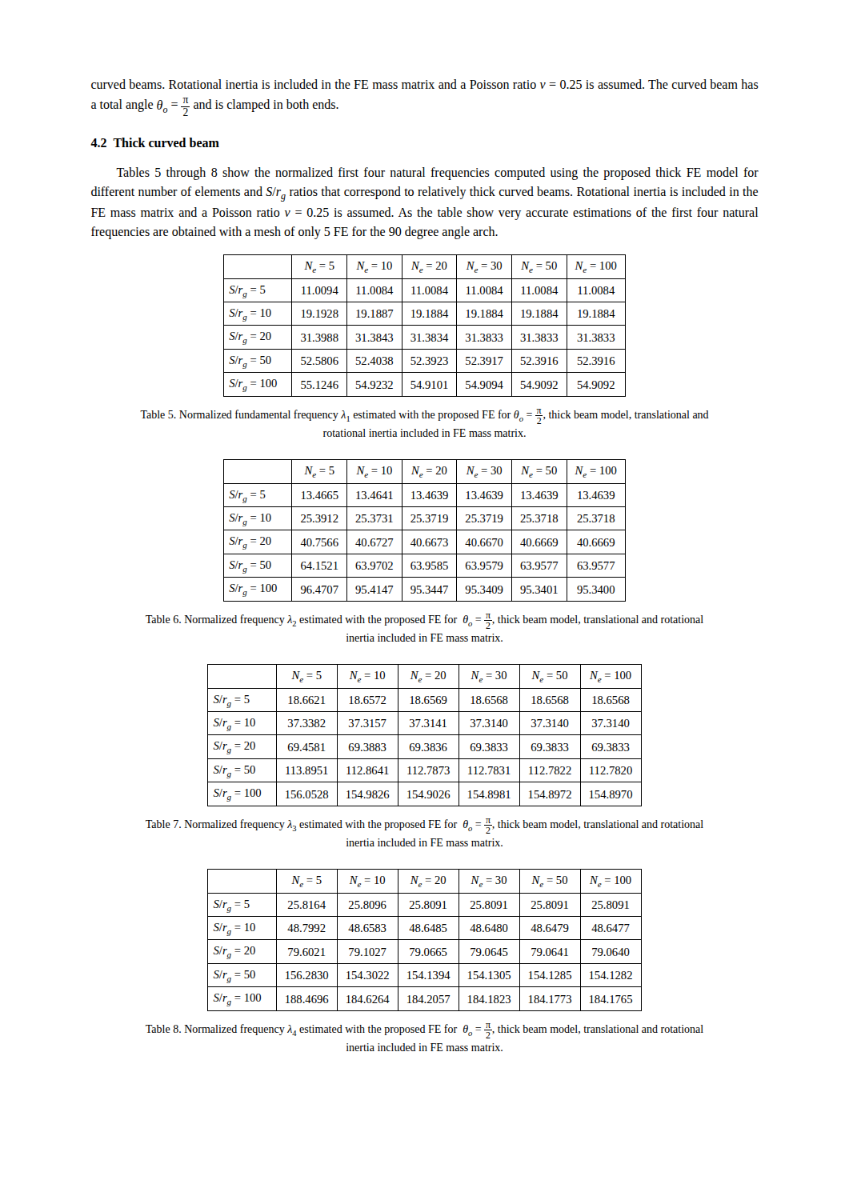curved beams. Rotational inertia is included in the FE mass matrix and a Poisson ratio ν = 0.25 is assumed. The curved beam has a total angle θo = π 2 and is clamped in both ends.
4.2 Thick curved beam
Tables 5 through 8 show the normalized first four natural frequencies computed using the proposed thick FE model for different number of elements and S/rg ratios that correspond to relatively thick curved beams. Rotational inertia is included in the FE mass matrix and a Poisson ratio ν = 0.25 is assumed. As the table show very accurate estimations of the first four natural frequencies are obtained with a mesh of only 5 FE for the 90 degree angle arch.
| | N e = 5 | N e = 10 | N e = 20 | N e = 30 | N e = 50 | N e = 100 |
| S / r g = 5 | 11.0094 | 11.0084 | 11.0084 | 11.0084 | 11.0084 | 11.0084 |
| S / r g = 10 | 19.1928 | 19.1887 | 19.1884 | 19.1884 | 19.1884 | 19.1884 |
| S / r g = 20 | 31.3988 | 31.3843 | 31.3834 | 31.3833 | 31.3833 | 31.3833 |
| S / r g = 50 | 52.5806 | 52.4038 | 52.3923 | 52.3917 | 52.3916 | 52.3916 |
| S / r g = 100 | 55.1246 | 54.9232 | 54.9101 | 54.9094 | 54.9092 | 54.9092 |
Table 5. Normalized fundamental frequency λ1 estimated with the proposed FE for θo = π 2, thick beam model, translational and rotational inertia included in FE mass matrix.
| | N e = 5 | N e = 10 | N e = 20 | N e = 30 | N e = 50 | N e = 100 |
| S / r g = 5 | 13.4665 | 13.4641 | 13.4639 | 13.4639 | 13.4639 | 13.4639 |
| S / r g = 10 | 25.3912 | 25.3731 | 25.3719 | 25.3719 | 25.3718 | 25.3718 |
| S / r g = 20 | 40.7566 | 40.6727 | 40.6673 | 40.6670 | 40.6669 | 40.6669 |
| S / r g = 50 | 64.1521 | 63.9702 | 63.9585 | 63.9579 | 63.9577 | 63.9577 |
| S / r g = 100 | 96.4707 | 95.4147 | 95.3447 | 95.3409 | 95.3401 | 95.3400 |
Table 6. Normalized frequency λ2 estimated with the proposed FE for θo = π 2, thick beam model, translational and rotational inertia included in FE mass matrix.
| | N e = 5 | N e = 10 | N e = 20 | N e = 30 | N e = 50 | N e = 100 |
| S / r g = 5 | 18.6621 | 18.6572 | 18.6569 | 18.6568 | 18.6568 | 18.6568 |
| S / r g = 10 | 37.3382 | 37.3157 | 37.3141 | 37.3140 | 37.3140 | 37.3140 |
| S / r g = 20 | 69.4581 | 69.3883 | 69.3836 | 69.3833 | 69.3833 | 69.3833 |
| S / r g = 50 | 113.8951 | 112.8641 | 112.7873 | 112.7831 | 112.7822 | 112.7820 |
| S / r g = 100 | 156.0528 | 154.9826 | 154.9026 | 154.8981 | 154.8972 | 154.8970 |
Table 7. Normalized frequency λ3 estimated with the proposed FE for θo = π 2, thick beam model, translational and rotational inertia included in FE mass matrix.
| | N e = 5 | N e = 10 | N e = 20 | N e = 30 | N e = 50 | N e = 100 |
| S / r g = 5 | 25.8164 | 25.8096 | 25.8091 | 25.8091 | 25.8091 | 25.8091 |
| S / r g = 10 | 48.7992 | 48.6583 | 48.6485 | 48.6480 | 48.6479 | 48.6477 |
| S / r g = 20 | 79.6021 | 79.1027 | 79.0665 | 79.0645 | 79.0641 | 79.0640 |
| S / r g = 50 | 156.2830 | 154.3022 | 154.1394 | 154.1305 | 154.1285 | 154.1282 |
| S / r g = 100 | 188.4696 | 184.6264 | 184.2057 | 184.1823 | 184.1773 | 184.1765 |
Table 8. Normalized frequency λ4 estimated with the proposed FE for θo = π 2, thick beam model, translational and rotational inertia included in FE mass matrix.